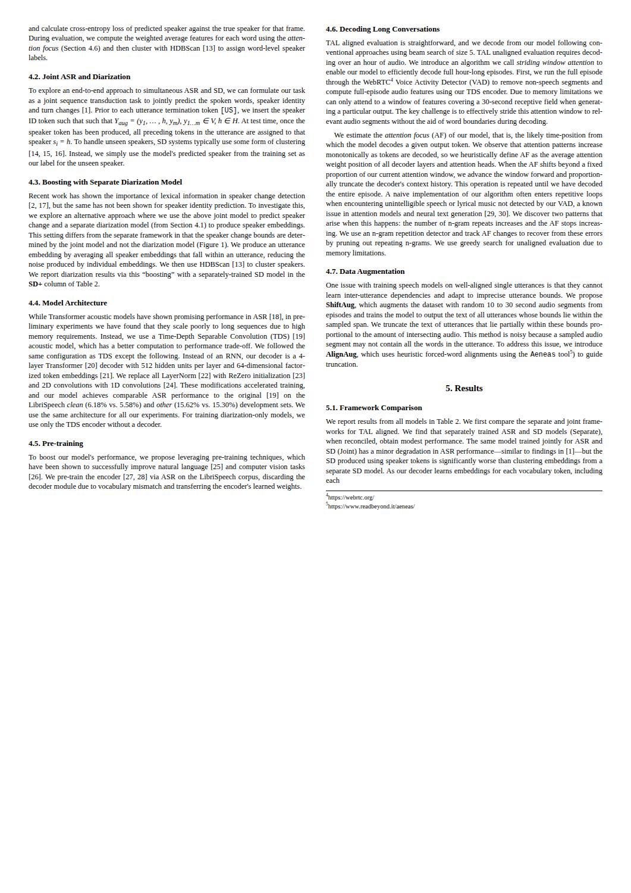and calculate cross-entropy loss of predicted speaker against the true speaker for that frame. During evaluation, we compute the weighted average features for each word using the attention focus (Section 4.6) and then cluster with HDBScan [13] to assign word-level speaker labels.
4.2. Joint ASR and Diarization
To explore an end-to-end approach to simultaneous ASR and SD, we can formulate our task as a joint sequence transduction task to jointly predict the spoken words, speaker identity and turn changes [1]. Prior to each utterance termination token [US], we insert the speaker ID token such that such that Yaug = (y1, … , h, ym), y1…m ∈ V, h ∈ H. At test time, once the speaker token has been produced, all preceding tokens in the utterance are assigned to that speaker si = h. To handle unseen speakers, SD systems typically use some form of clustering [14, 15, 16]. Instead, we simply use the model's predicted speaker from the training set as our label for the unseen speaker.
4.3. Boosting with Separate Diarization Model
Recent work has shown the importance of lexical information in speaker change detection [2, 17], but the same has not been shown for speaker identity prediction. To investigate this, we explore an alternative approach where we use the above joint model to predict speaker change and a separate diarization model (from Section 4.1) to produce speaker embeddings. This setting differs from the separate framework in that the speaker change bounds are determined by the joint model and not the diarization model (Figure 1). We produce an utterance embedding by averaging all speaker embeddings that fall within an utterance, reducing the noise produced by individual embeddings. We then use HDBScan [13] to cluster speakers. We report diarization results via this “boosting” with a separately-trained SD model in the SD+ column of Table 2.
4.4. Model Architecture
While Transformer acoustic models have shown promising performance in ASR [18], in preliminary experiments we have found that they scale poorly to long sequences due to high memory requirements. Instead, we use a Time-Depth Separable Convolution (TDS) [19] acoustic model, which has a better computation to performance trade-off. We followed the same configuration as TDS except the following. Instead of an RNN, our decoder is a 4-layer Transformer [20] decoder with 512 hidden units per layer and 64-dimensional factorized token embeddings [21]. We replace all LayerNorm [22] with ReZero initialization [23] and 2D convolutions with 1D convolutions [24]. These modifications accelerated training, and our model achieves comparable ASR performance to the original [19] on the LibriSpeech clean (6.18% vs. 5.58%) and other (15.62% vs. 15.30%) development sets. We use the same architecture for all our experiments. For training diarization-only models, we use only the TDS encoder without a decoder.
4.5. Pre-training
To boost our model's performance, we propose leveraging pre-training techniques, which have been shown to successfully improve natural language [25] and computer vision tasks [26]. We pre-train the encoder [27, 28] via ASR on the LibriSpeech corpus, discarding the decoder module due to vocabulary mismatch and transferring the encoder's learned weights.
4.6. Decoding Long Conversations
TAL aligned evaluation is straightforward, and we decode from our model following conventional approaches using beam search of size 5. TAL unaligned evaluation requires decoding over an hour of audio. We introduce an algorithm we call striding window attention to enable our model to efficiently decode full hour-long episodes. First, we run the full episode through the WebRTC4 Voice Activity Detector (VAD) to remove non-speech segments and compute full-episode audio features using our TDS encoder. Due to memory limitations we can only attend to a window of features covering a 30-second receptive field when generating a particular output. The key challenge is to effectively stride this attention window to relevant audio segments without the aid of word boundaries during decoding.
We estimate the attention focus (AF) of our model, that is, the likely time-position from which the model decodes a given output token. We observe that attention patterns increase monotonically as tokens are decoded, so we heuristically define AF as the average attention weight position of all decoder layers and attention heads. When the AF shifts beyond a fixed proportion of our current attention window, we advance the window forward and proportionally truncate the decoder's context history. This operation is repeated until we have decoded the entire episode. A naive implementation of our algorithm often enters repetitive loops when encountering unintelligible speech or lyrical music not detected by our VAD, a known issue in attention models and neural text generation [29, 30]. We discover two patterns that arise when this happens: the number of n-gram repeats increases and the AF stops increasing. We use an n-gram repetition detector and track AF changes to recover from these errors by pruning out repeating n-grams. We use greedy search for unaligned evaluation due to memory limitations.
4.7. Data Augmentation
One issue with training speech models on well-aligned single utterances is that they cannot learn inter-utterance dependencies and adapt to imprecise utterance bounds. We propose ShiftAug, which augments the dataset with random 10 to 30 second audio segments from episodes and trains the model to output the text of all utterances whose bounds lie within the sampled span. We truncate the text of utterances that lie partially within these bounds proportional to the amount of intersecting audio. This method is noisy because a sampled audio segment may not contain all the words in the utterance. To address this issue, we introduce AlignAug, which uses heuristic forced-word alignments using the Aeneas tool5) to guide truncation.
5. Results
5.1. Framework Comparison
We report results from all models in Table 2. We first compare the separate and joint frameworks for TAL aligned. We find that separately trained ASR and SD models (Separate), when reconciled, obtain modest performance. The same model trained jointly for ASR and SD (Joint) has a minor degradation in ASR performance—similar to findings in [1]—but the SD produced using speaker tokens is significantly worse than clustering embeddings from a separate SD model. As our decoder learns embeddings for each vocabulary token, including each
4https://webrtc.org/
5https://www.readbeyond.it/aeneas/